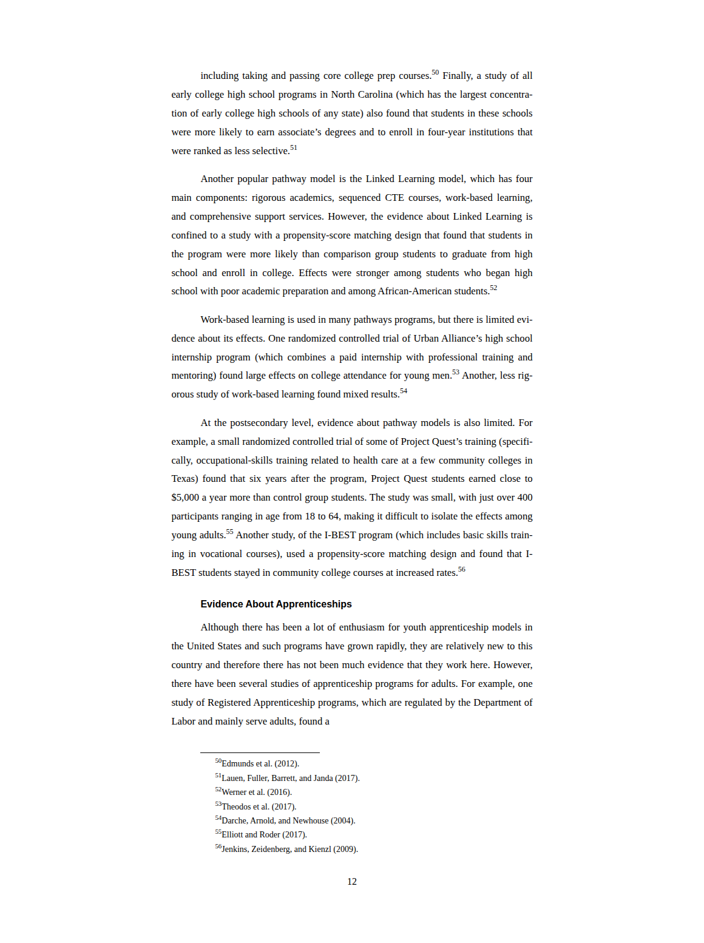including taking and passing core college prep courses.50 Finally, a study of all early college high school programs in North Carolina (which has the largest concentration of early college high schools of any state) also found that students in these schools were more likely to earn associate’s degrees and to enroll in four-year institutions that were ranked as less selective.51
Another popular pathway model is the Linked Learning model, which has four main components: rigorous academics, sequenced CTE courses, work-based learning, and comprehen­sive support services. However, the evidence about Linked Learning is confined to a study with a propensity-score matching design that found that students in the program were more likely than comparison group students to graduate from high school and enroll in college. Effects were stronger among students who began high school with poor academic preparation and among African-American students.52
Work-based learning is used in many pathways programs, but there is limited evidence about its effects. One randomized controlled trial of Urban Alliance’s high school internship program (which combines a paid internship with professional training and mentoring) found large effects on college attendance for young men.53 Another, less rigorous study of work-based learn­ing found mixed results.54
At the postsecondary level, evidence about pathway models is also limited. For example, a small randomized controlled trial of some of Project Quest’s training (specifically, occupational-skills training related to health care at a few community colleges in Texas) found that six years after the program, Project Quest students earned close to $5,000 a year more than control group students. The study was small, with just over 400 participants ranging in age from 18 to 64, making it difficult to isolate the effects among young adults.55 Another study, of the I-BEST program (which includes basic skills training in vocational courses), used a propensity-score matching design and found that I-BEST students stayed in community college courses at increased rates.56
Evidence About Apprenticeships
Although there has been a lot of enthusiasm for youth apprenticeship models in the United States and such programs have grown rapidly, they are relatively new to this country and therefore there has not been much evidence that they work here. However, there have been several studies of apprenticeship programs for adults. For example, one study of Registered Apprentice­ship programs, which are regulated by the Department of Labor and mainly serve adults, found a
50Edmunds et al. (2012).
51Lauen, Fuller, Barrett, and Janda (2017).
52Werner et al. (2016).
53Theodos et al. (2017).
54Darche, Arnold, and Newhouse (2004).
55Elliott and Roder (2017).
56Jenkins, Zeidenberg, and Kienzl (2009).
12